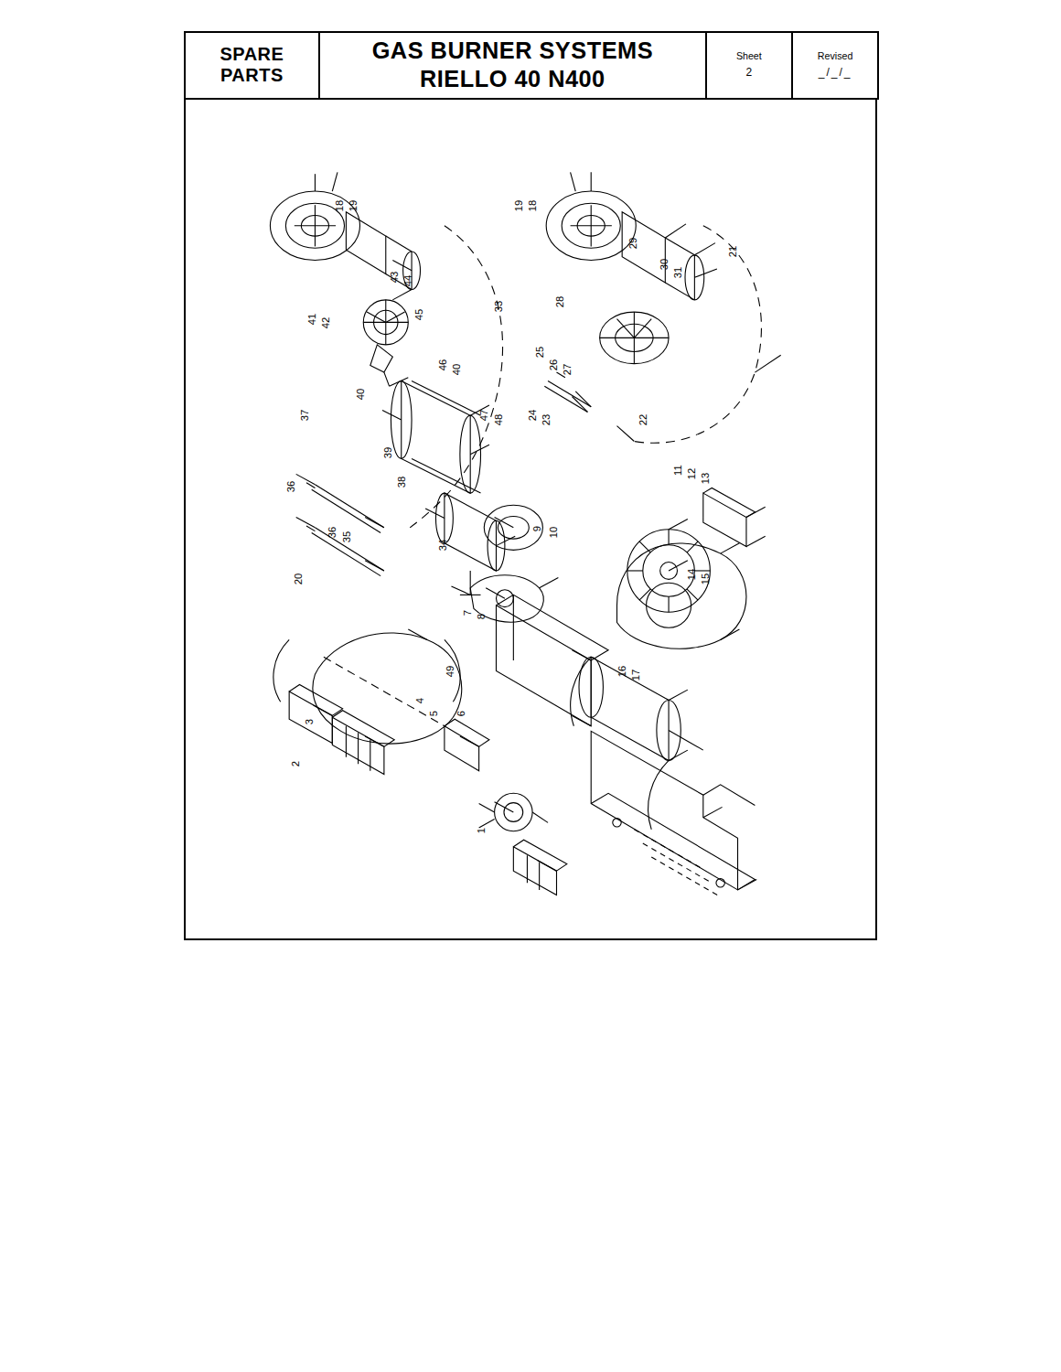SPARE PARTS
GAS BURNER SYSTEMS
RIELLO 40 N400
Sheet 2
Revised _/_/_
18 19 19 18 29 30 31 21 28 43 44 41 42 45 33 25 26 27 46 40 40 47 48 24 23 22 37 36 39 38 36 35 34 11 12 13 9 10 14 15 20 7 8 16 17 49 6 5 4 3 2 1